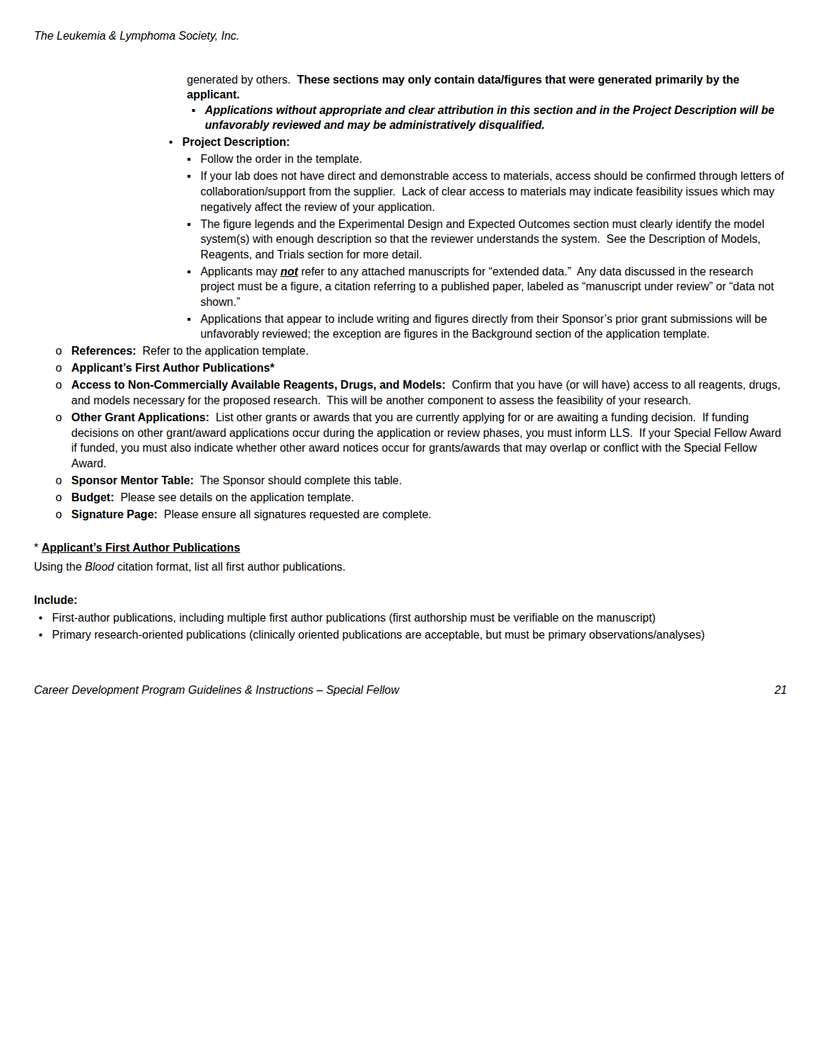The Leukemia & Lymphoma Society, Inc.
generated by others. These sections may only contain data/figures that were generated primarily by the applicant.
Applications without appropriate and clear attribution in this section and in the Project Description will be unfavorably reviewed and may be administratively disqualified.
Project Description:
Follow the order in the template.
If your lab does not have direct and demonstrable access to materials, access should be confirmed through letters of collaboration/support from the supplier. Lack of clear access to materials may indicate feasibility issues which may negatively affect the review of your application.
The figure legends and the Experimental Design and Expected Outcomes section must clearly identify the model system(s) with enough description so that the reviewer understands the system. See the Description of Models, Reagents, and Trials section for more detail.
Applicants may not refer to any attached manuscripts for “extended data.” Any data discussed in the research project must be a figure, a citation referring to a published paper, labeled as “manuscript under review” or “data not shown.”
Applications that appear to include writing and figures directly from their Sponsor’s prior grant submissions will be unfavorably reviewed; the exception are figures in the Background section of the application template.
References: Refer to the application template.
Applicant’s First Author Publications*
Access to Non-Commercially Available Reagents, Drugs, and Models: Confirm that you have (or will have) access to all reagents, drugs, and models necessary for the proposed research. This will be another component to assess the feasibility of your research.
Other Grant Applications: List other grants or awards that you are currently applying for or are awaiting a funding decision. If funding decisions on other grant/award applications occur during the application or review phases, you must inform LLS. If your Special Fellow Award if funded, you must also indicate whether other award notices occur for grants/awards that may overlap or conflict with the Special Fellow Award.
Sponsor Mentor Table: The Sponsor should complete this table.
Budget: Please see details on the application template.
Signature Page: Please ensure all signatures requested are complete.
* Applicant’s First Author Publications
Using the Blood citation format, list all first author publications.
Include:
First-author publications, including multiple first author publications (first authorship must be verifiable on the manuscript)
Primary research-oriented publications (clinically oriented publications are acceptable, but must be primary observations/analyses)
Career Development Program Guidelines & Instructions – Special Fellow 21